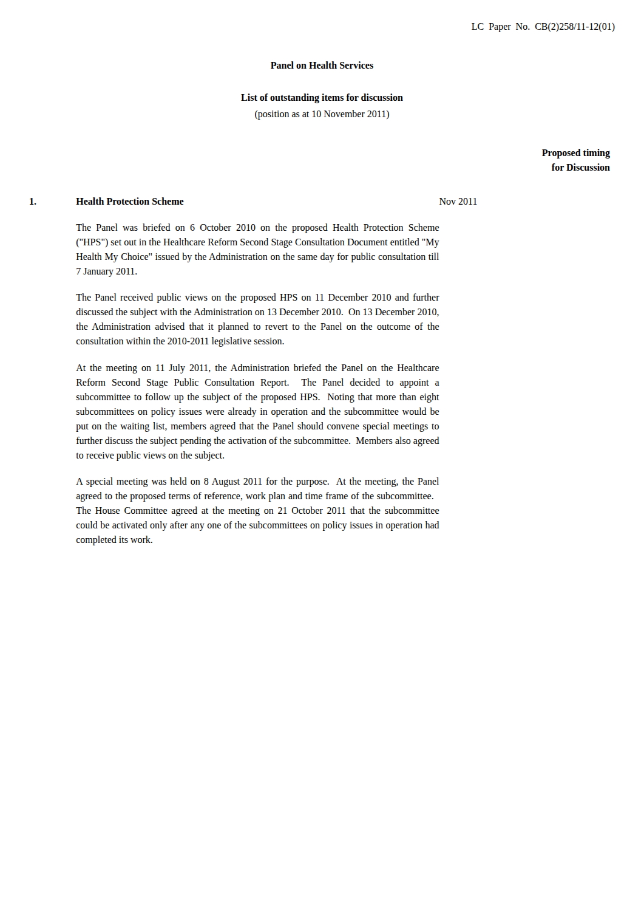LC Paper No. CB(2)258/11-12(01)
Panel on Health Services
List of outstanding items for discussion
(position as at 10 November 2011)
Proposed timing
for Discussion
| 1. | Health Protection Scheme The Panel was briefed on 6 October 2010 on the proposed Health Protection Scheme ("HPS") set out in the Healthcare Reform Second Stage Consultation Document entitled "My Health My Choice" issued by the Administration on the same day for public consultation till 7 January 2011. The Panel received public views on the proposed HPS on 11 December 2010 and further discussed the subject with the Administration on 13 December 2010. On 13 December 2010, the Administration advised that it planned to revert to the Panel on the outcome of the consultation within the 2010-2011 legislative session. At the meeting on 11 July 2011, the Administration briefed the Panel on the Healthcare Reform Second Stage Public Consultation Report. The Panel decided to appoint a subcommittee to follow up the subject of the proposed HPS. Noting that more than eight subcommittees on policy issues were already in operation and the subcommittee would be put on the waiting list, members agreed that the Panel should convene special meetings to further discuss the subject pending the activation of the subcommittee. Members also agreed to receive public views on the subject. A special meeting was held on 8 August 2011 for the purpose. At the meeting, the Panel agreed to the proposed terms of reference, work plan and time frame of the subcommittee. The House Committee agreed at the meeting on 21 October 2011 that the subcommittee could be activated only after any one of the subcommittees on policy issues in operation had completed its work. | Nov 2011 |